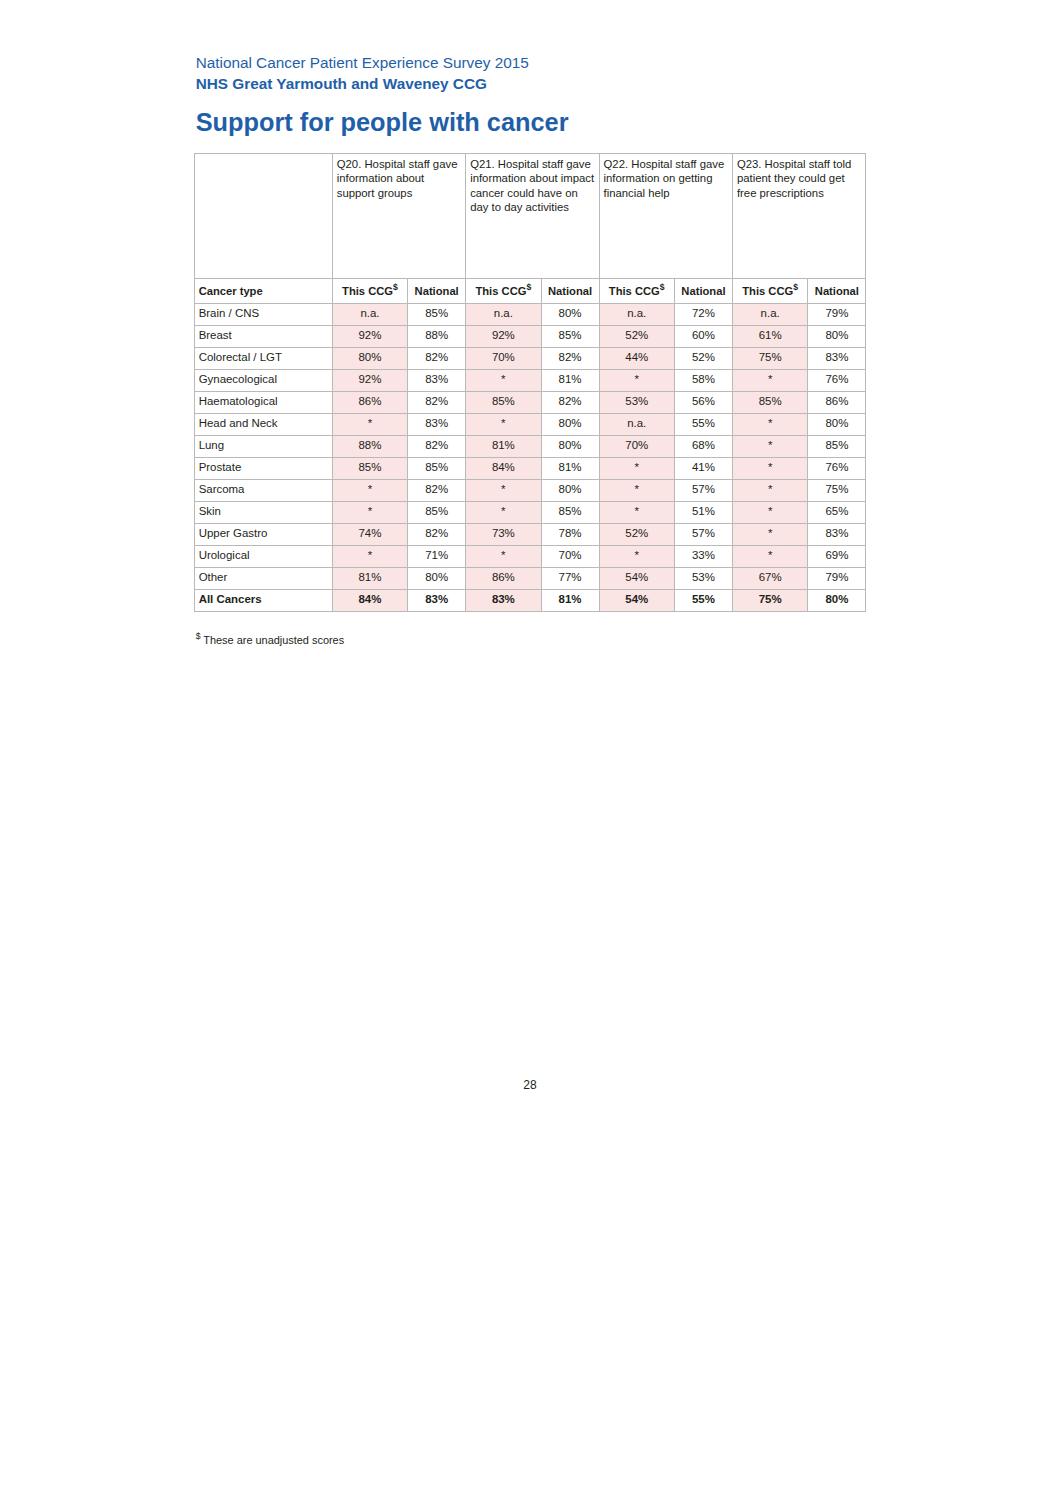National Cancer Patient Experience Survey 2015
NHS Great Yarmouth and Waveney CCG
Support for people with cancer
| | Q20. Hospital staff gave information about support groups | Q21. Hospital staff gave information about impact cancer could have on day to day activities | Q22. Hospital staff gave information on getting financial help | Q23. Hospital staff told patient they could get free prescriptions |
| --- | --- | --- | --- | --- |
| Cancer type | This CCG $ | National | This CCG $ | National | This CCG $ | National | This CCG $ | National |
| Brain / CNS | n.a. | 85% | n.a. | 80% | n.a. | 72% | n.a. | 79% |
| Breast | 92% | 88% | 92% | 85% | 52% | 60% | 61% | 80% |
| Colorectal / LGT | 80% | 82% | 70% | 82% | 44% | 52% | 75% | 83% |
| Gynaecological | 92% | 83% | * | 81% | * | 58% | * | 76% |
| Haematological | 86% | 82% | 85% | 82% | 53% | 56% | 85% | 86% |
| Head and Neck | * | 83% | * | 80% | n.a. | 55% | * | 80% |
| Lung | 88% | 82% | 81% | 80% | 70% | 68% | * | 85% |
| Prostate | 85% | 85% | 84% | 81% | * | 41% | * | 76% |
| Sarcoma | * | 82% | * | 80% | * | 57% | * | 75% |
| Skin | * | 85% | * | 85% | * | 51% | * | 65% |
| Upper Gastro | 74% | 82% | 73% | 78% | 52% | 57% | * | 83% |
| Urological | * | 71% | * | 70% | * | 33% | * | 69% |
| Other | 81% | 80% | 86% | 77% | 54% | 53% | 67% | 79% |
| All Cancers | 84% | 83% | 83% | 81% | 54% | 55% | 75% | 80% |
$ These are unadjusted scores
28